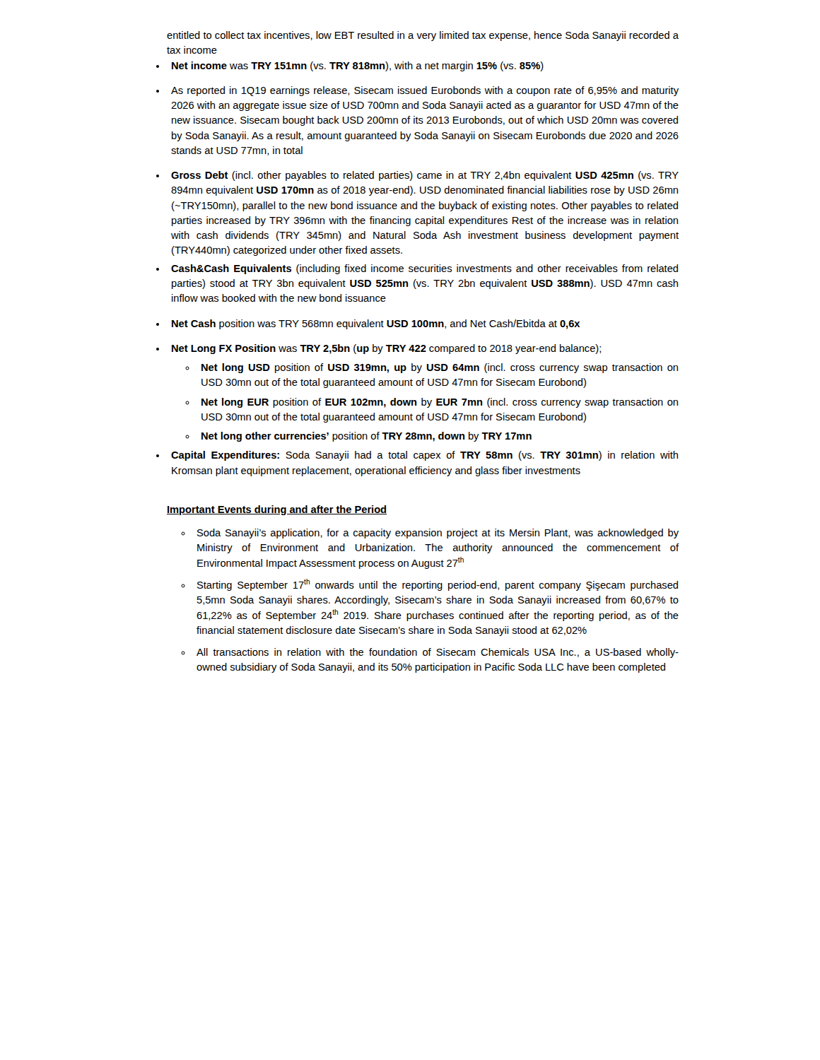entitled to collect tax incentives, low EBT resulted in a very limited tax expense, hence Soda Sanayii recorded a tax income
Net income was TRY 151mn (vs. TRY 818mn), with a net margin 15% (vs. 85%)
As reported in 1Q19 earnings release, Sisecam issued Eurobonds with a coupon rate of 6,95% and maturity 2026 with an aggregate issue size of USD 700mn and Soda Sanayii acted as a guarantor for USD 47mn of the new issuance. Sisecam bought back USD 200mn of its 2013 Eurobonds, out of which USD 20mn was covered by Soda Sanayii. As a result, amount guaranteed by Soda Sanayii on Sisecam Eurobonds due 2020 and 2026 stands at USD 77mn, in total
Gross Debt (incl. other payables to related parties) came in at TRY 2,4bn equivalent USD 425mn (vs. TRY 894mn equivalent USD 170mn as of 2018 year-end). USD denominated financial liabilities rose by USD 26mn (~TRY150mn), parallel to the new bond issuance and the buyback of existing notes. Other payables to related parties increased by TRY 396mn with the financing capital expenditures Rest of the increase was in relation with cash dividends (TRY 345mn) and Natural Soda Ash investment business development payment (TRY440mn) categorized under other fixed assets.
Cash&Cash Equivalents (including fixed income securities investments and other receivables from related parties) stood at TRY 3bn equivalent USD 525mn (vs. TRY 2bn equivalent USD 388mn). USD 47mn cash inflow was booked with the new bond issuance
Net Cash position was TRY 568mn equivalent USD 100mn, and Net Cash/Ebitda at 0,6x
Net Long FX Position was TRY 2,5bn (up by TRY 422 compared to 2018 year-end balance);
Net long USD position of USD 319mn, up by USD 64mn (incl. cross currency swap transaction on USD 30mn out of the total guaranteed amount of USD 47mn for Sisecam Eurobond)
Net long EUR position of EUR 102mn, down by EUR 7mn (incl. cross currency swap transaction on USD 30mn out of the total guaranteed amount of USD 47mn for Sisecam Eurobond)
Net long other currencies’ position of TRY 28mn, down by TRY 17mn
Capital Expenditures: Soda Sanayii had a total capex of TRY 58mn (vs. TRY 301mn) in relation with Kromsan plant equipment replacement, operational efficiency and glass fiber investments
Important Events during and after the Period
Soda Sanayii’s application, for a capacity expansion project at its Mersin Plant, was acknowledged by Ministry of Environment and Urbanization. The authority announced the commencement of Environmental Impact Assessment process on August 27th
Starting September 17th onwards until the reporting period-end, parent company Şişecam purchased 5,5mn Soda Sanayii shares. Accordingly, Sisecam’s share in Soda Sanayii increased from 60,67% to 61,22% as of September 24th 2019. Share purchases continued after the reporting period, as of the financial statement disclosure date Sisecam’s share in Soda Sanayii stood at 62,02%
All transactions in relation with the foundation of Sisecam Chemicals USA Inc., a US-based wholly-owned subsidiary of Soda Sanayii, and its 50% participation in Pacific Soda LLC have been completed